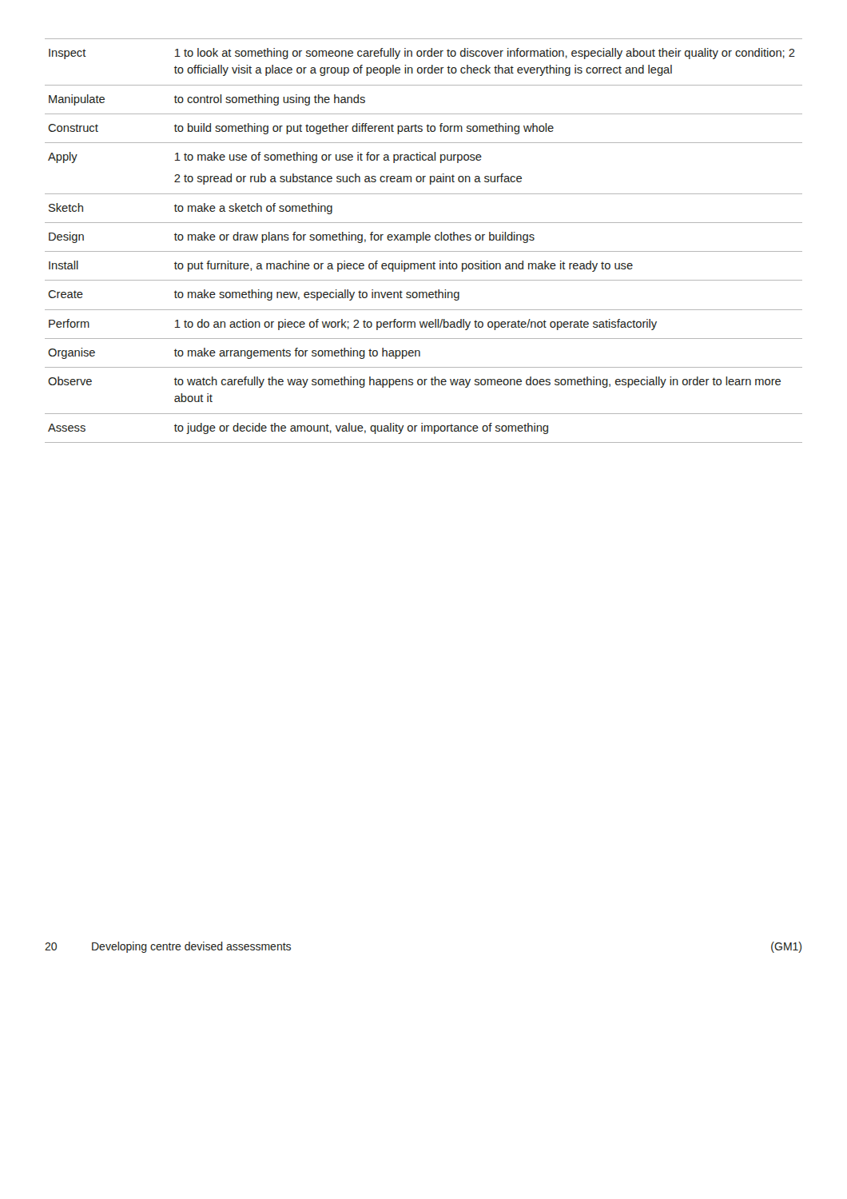| Inspect | 1 to look at something or someone carefully in order to discover information, especially about their quality or condition; 2 to officially visit a place or a group of people in order to check that everything is correct and legal |
| Manipulate | to control something using the hands |
| Construct | to build something or put together different parts to form something whole |
| Apply | 1 to make use of something or use it for a practical purpose 2 to spread or rub a substance such as cream or paint on a surface |
| Sketch | to make a sketch of something |
| Design | to make or draw plans for something, for example clothes or buildings |
| Install | to put furniture, a machine or a piece of equipment into position and make it ready to use |
| Create | to make something new, especially to invent something |
| Perform | 1 to do an action or piece of work; 2 to perform well/badly to operate/not operate satisfactorily |
| Organise | to make arrangements for something to happen |
| Observe | to watch carefully the way something happens or the way someone does something, especially in order to learn more about it |
| Assess | to judge or decide the amount, value, quality or importance of something |
| 20 | Developing centre devised assessments | (GM1) |